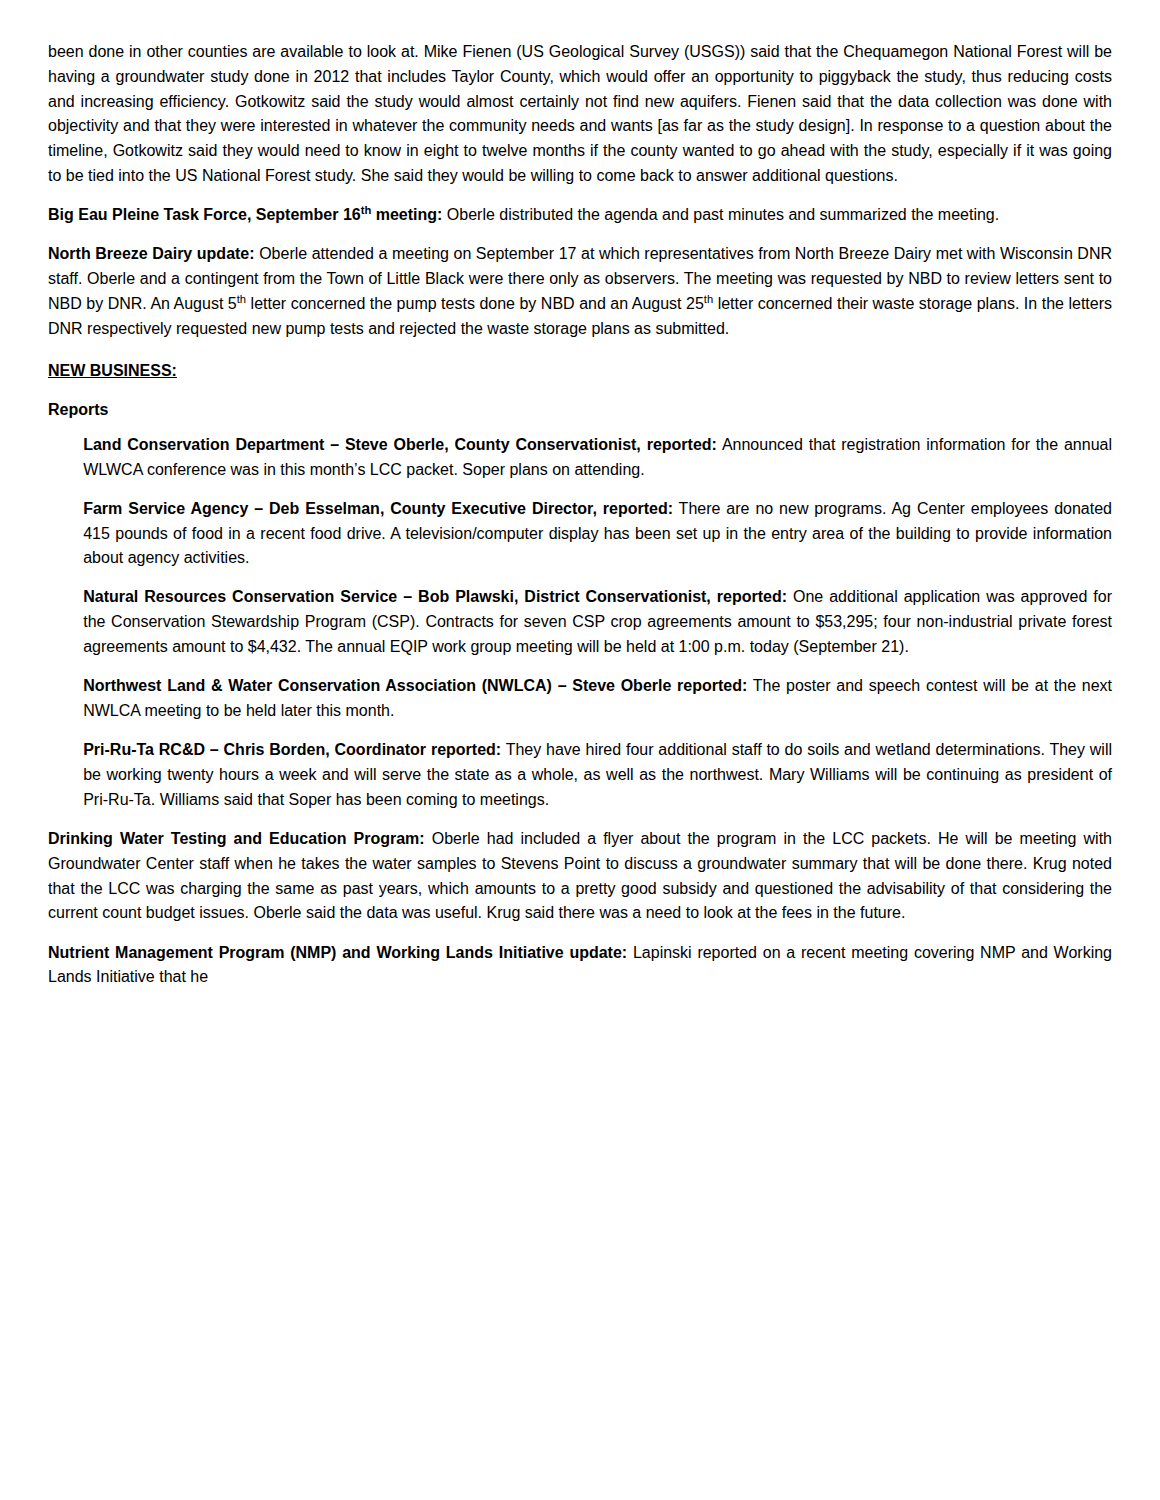been done in other counties are available to look at. Mike Fienen (US Geological Survey (USGS)) said that the Chequamegon National Forest will be having a groundwater study done in 2012 that includes Taylor County, which would offer an opportunity to piggyback the study, thus reducing costs and increasing efficiency. Gotkowitz said the study would almost certainly not find new aquifers. Fienen said that the data collection was done with objectivity and that they were interested in whatever the community needs and wants [as far as the study design]. In response to a question about the timeline, Gotkowitz said they would need to know in eight to twelve months if the county wanted to go ahead with the study, especially if it was going to be tied into the US National Forest study. She said they would be willing to come back to answer additional questions.
Big Eau Pleine Task Force, September 16th meeting: Oberle distributed the agenda and past minutes and summarized the meeting.
North Breeze Dairy update: Oberle attended a meeting on September 17 at which representatives from North Breeze Dairy met with Wisconsin DNR staff. Oberle and a contingent from the Town of Little Black were there only as observers. The meeting was requested by NBD to review letters sent to NBD by DNR. An August 5th letter concerned the pump tests done by NBD and an August 25th letter concerned their waste storage plans. In the letters DNR respectively requested new pump tests and rejected the waste storage plans as submitted.
NEW BUSINESS:
Reports
Land Conservation Department – Steve Oberle, County Conservationist, reported: Announced that registration information for the annual WLWCA conference was in this month’s LCC packet. Soper plans on attending.
Farm Service Agency – Deb Esselman, County Executive Director, reported: There are no new programs. Ag Center employees donated 415 pounds of food in a recent food drive. A television/computer display has been set up in the entry area of the building to provide information about agency activities.
Natural Resources Conservation Service – Bob Plawski, District Conservationist, reported: One additional application was approved for the Conservation Stewardship Program (CSP). Contracts for seven CSP crop agreements amount to $53,295; four non-industrial private forest agreements amount to $4,432. The annual EQIP work group meeting will be held at 1:00 p.m. today (September 21).
Northwest Land & Water Conservation Association (NWLCA) – Steve Oberle reported: The poster and speech contest will be at the next NWLCA meeting to be held later this month.
Pri-Ru-Ta RC&D – Chris Borden, Coordinator reported: They have hired four additional staff to do soils and wetland determinations. They will be working twenty hours a week and will serve the state as a whole, as well as the northwest. Mary Williams will be continuing as president of Pri-Ru-Ta. Williams said that Soper has been coming to meetings.
Drinking Water Testing and Education Program: Oberle had included a flyer about the program in the LCC packets. He will be meeting with Groundwater Center staff when he takes the water samples to Stevens Point to discuss a groundwater summary that will be done there. Krug noted that the LCC was charging the same as past years, which amounts to a pretty good subsidy and questioned the advisability of that considering the current count budget issues. Oberle said the data was useful. Krug said there was a need to look at the fees in the future.
Nutrient Management Program (NMP) and Working Lands Initiative update: Lapinski reported on a recent meeting covering NMP and Working Lands Initiative that he